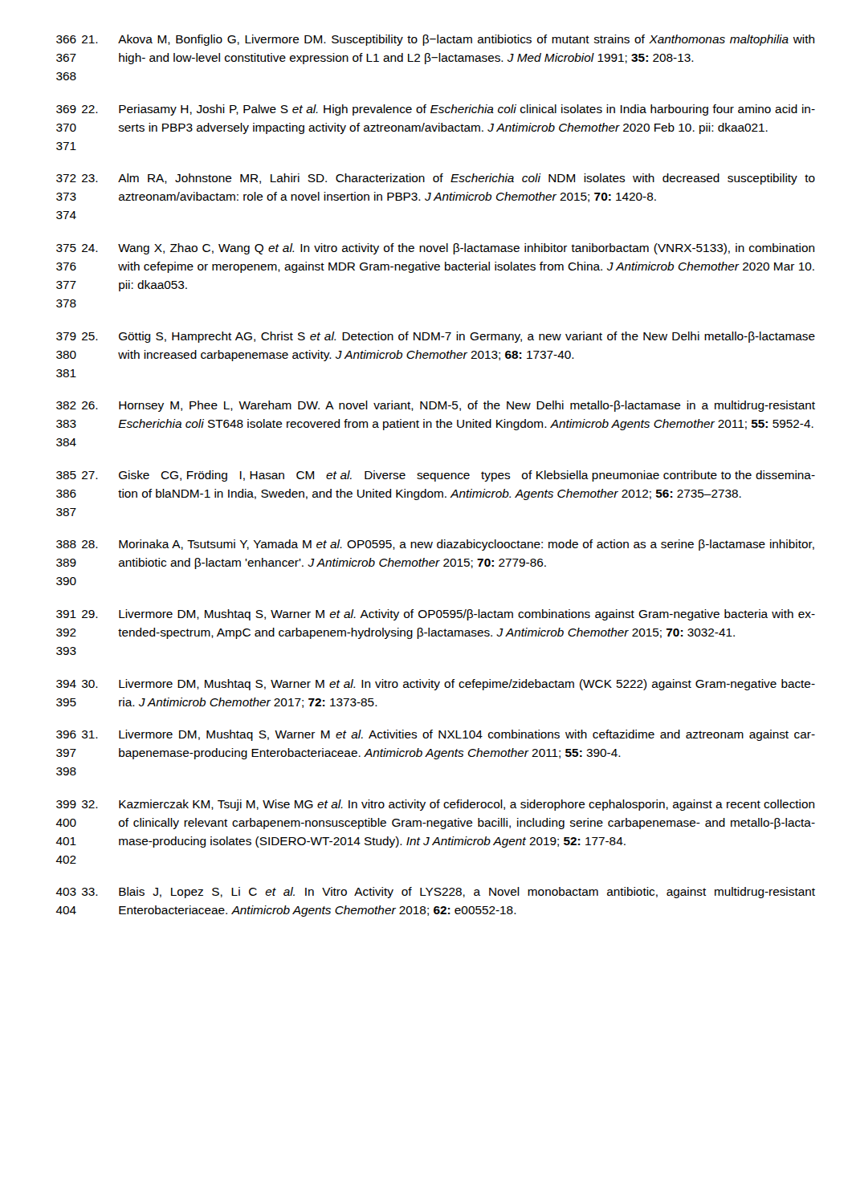366 367 368
21.
Akova M, Bonfiglio G, Livermore DM. Susceptibility to β−lactam antibiotics of mutant strains of Xanthomonas maltophilia with high- and low-level constitutive expression of L1 and L2 β−lactamases. J Med Microbiol 1991; 35: 208-13.
369 370 371
22.
Periasamy H, Joshi P, Palwe S et al. High prevalence of Escherichia coli clinical isolates in India harbouring four amino acid inserts in PBP3 adversely impacting activity of aztreonam/avibactam. J Antimicrob Chemother 2020 Feb 10. pii: dkaa021.
372 373 374
23.
Alm RA, Johnstone MR, Lahiri SD. Characterization of Escherichia coli NDM isolates with decreased susceptibility to aztreonam/avibactam: role of a novel insertion in PBP3. J Antimicrob Chemother 2015; 70: 1420-8.
375 376 377 378
24.
Wang X, Zhao C, Wang Q et al. In vitro activity of the novel β-lactamase inhibitor taniborbactam (VNRX-5133), in combination with cefepime or meropenem, against MDR Gram-negative bacterial isolates from China. J Antimicrob Chemother 2020 Mar 10. pii: dkaa053.
379 380 381
25.
Göttig S, Hamprecht AG, Christ S et al. Detection of NDM-7 in Germany, a new variant of the New Delhi metallo-β-lactamase with increased carbapenemase activity. J Antimicrob Chemother 2013; 68: 1737-40.
382 383 384
26.
Hornsey M, Phee L, Wareham DW. A novel variant, NDM-5, of the New Delhi metallo-β-lactamase in a multidrug-resistant Escherichia coli ST648 isolate recovered from a patient in the United Kingdom. Antimicrob Agents Chemother 2011; 55: 5952-4.
385 386 387
27.
Giske CG, Fröding I, Hasan CM et al. Diverse sequence types of Klebsiella pneumoniae contribute to the dissemination of blaNDM-1 in India, Sweden, and the United Kingdom. Antimicrob. Agents Chemother 2012; 56: 2735–2738.
388 389 390
28.
Morinaka A, Tsutsumi Y, Yamada M et al. OP0595, a new diazabicyclooctane: mode of action as a serine β-lactamase inhibitor, antibiotic and β-lactam 'enhancer'. J Antimicrob Chemother 2015; 70: 2779-86.
391 392 393
29.
Livermore DM, Mushtaq S, Warner M et al. Activity of OP0595/β-lactam combinations against Gram-negative bacteria with extended-spectrum, AmpC and carbapenem-hydrolysing β-lactamases. J Antimicrob Chemother 2015; 70: 3032-41.
394 395
30.
Livermore DM, Mushtaq S, Warner M et al. In vitro activity of cefepime/zidebactam (WCK 5222) against Gram-negative bacteria. J Antimicrob Chemother 2017; 72: 1373-85.
396 397 398
31.
Livermore DM, Mushtaq S, Warner M et al. Activities of NXL104 combinations with ceftazidime and aztreonam against carbapenemase-producing Enterobacteriaceae. Antimicrob Agents Chemother 2011; 55: 390-4.
399 400 401 402
32.
Kazmierczak KM, Tsuji M, Wise MG et al. In vitro activity of cefiderocol, a siderophore cephalosporin, against a recent collection of clinically relevant carbapenem-nonsusceptible Gram-negative bacilli, including serine carbapenemase- and metallo-β-lactamase-producing isolates (SIDERO-WT-2014 Study). Int J Antimicrob Agent 2019; 52: 177-84.
403 404
33.
Blais J, Lopez S, Li C et al. In Vitro Activity of LYS228, a Novel monobactam antibiotic, against multidrug-resistant Enterobacteriaceae. Antimicrob Agents Chemother 2018; 62: e00552-18.